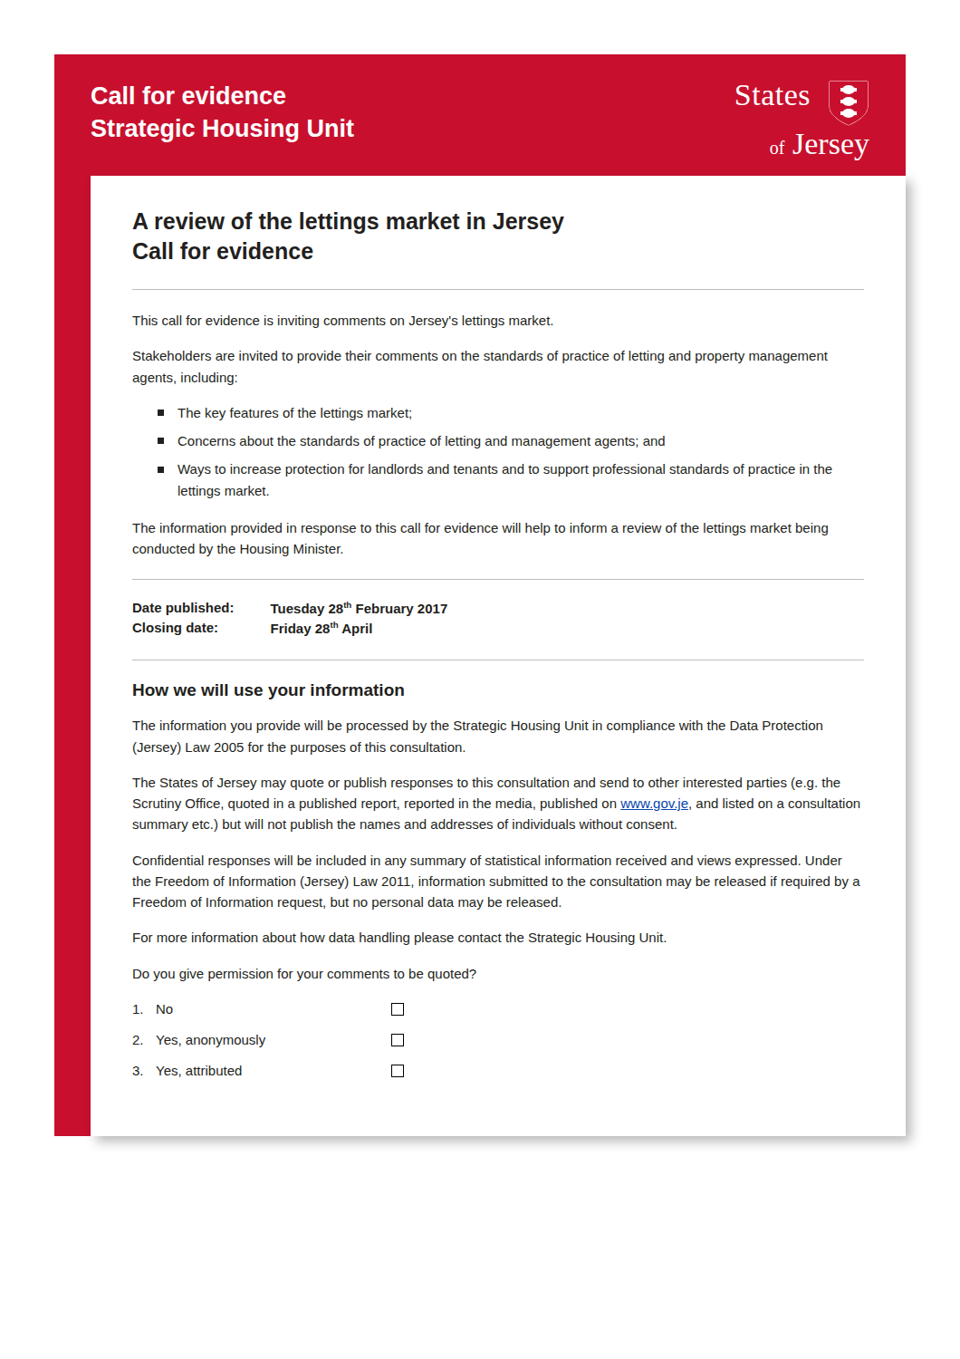Call for evidence Strategic Housing Unit
States of Jersey
A review of the lettings market in Jersey Call for evidence
This call for evidence is inviting comments on Jersey's lettings market.
Stakeholders are invited to provide their comments on the standards of practice of letting and property management agents, including:
The key features of the lettings market;
Concerns about the standards of practice of letting and management agents; and
Ways to increase protection for landlords and tenants and to support professional standards of practice in the lettings market.
The information provided in response to this call for evidence will help to inform a review of the lettings market being conducted by the Housing Minister.
| Date published: | Tuesday 28 th February 2017 |
| Closing date: | Friday 28 th April |
How we will use your information
The information you provide will be processed by the Strategic Housing Unit in compliance with the Data Protection (Jersey) Law 2005 for the purposes of this consultation.
The States of Jersey may quote or publish responses to this consultation and send to other interested parties (e.g. the Scrutiny Office, quoted in a published report, reported in the media, published on www.gov.je, and listed on a consultation summary etc.) but will not publish the names and addresses of individuals without consent.
Confidential responses will be included in any summary of statistical information received and views expressed. Under the Freedom of Information (Jersey) Law 2011, information submitted to the consultation may be released if required by a Freedom of Information request, but no personal data may be released.
For more information about how data handling please contact the Strategic Housing Unit.
Do you give permission for your comments to be quoted?
No
Yes, anonymously
Yes, attributed